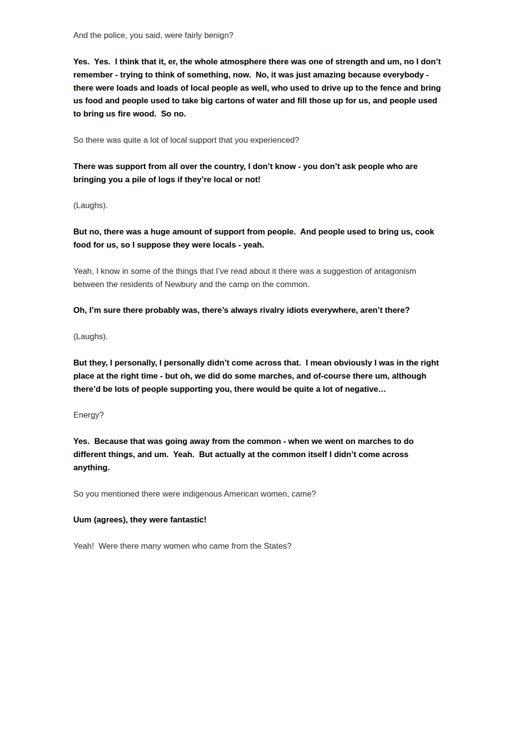And the police, you said, were fairly benign?
Yes. Yes. I think that it, er, the whole atmosphere there was one of strength and um, no I don’t remember - trying to think of something, now. No, it was just amazing because everybody - there were loads and loads of local people as well, who used to drive up to the fence and bring us food and people used to take big cartons of water and fill those up for us, and people used to bring us fire wood. So no.
So there was quite a lot of local support that you experienced?
There was support from all over the country, I don’t know - you don’t ask people who are bringing you a pile of logs if they’re local or not!
(Laughs).
But no, there was a huge amount of support from people. And people used to bring us, cook food for us, so I suppose they were locals - yeah.
Yeah, I know in some of the things that I’ve read about it there was a suggestion of antagonism between the residents of Newbury and the camp on the common.
Oh, I’m sure there probably was, there’s always rivalry idiots everywhere, aren’t there?
(Laughs).
But they, I personally, I personally didn’t come across that. I mean obviously I was in the right place at the right time - but oh, we did do some marches, and of-course there um, although there’d be lots of people supporting you, there would be quite a lot of negative…
Energy?
Yes. Because that was going away from the common - when we went on marches to do different things, and um. Yeah. But actually at the common itself I didn’t come across anything.
So you mentioned there were indigenous American women, came?
Uum (agrees), they were fantastic!
Yeah! Were there many women who came from the States?